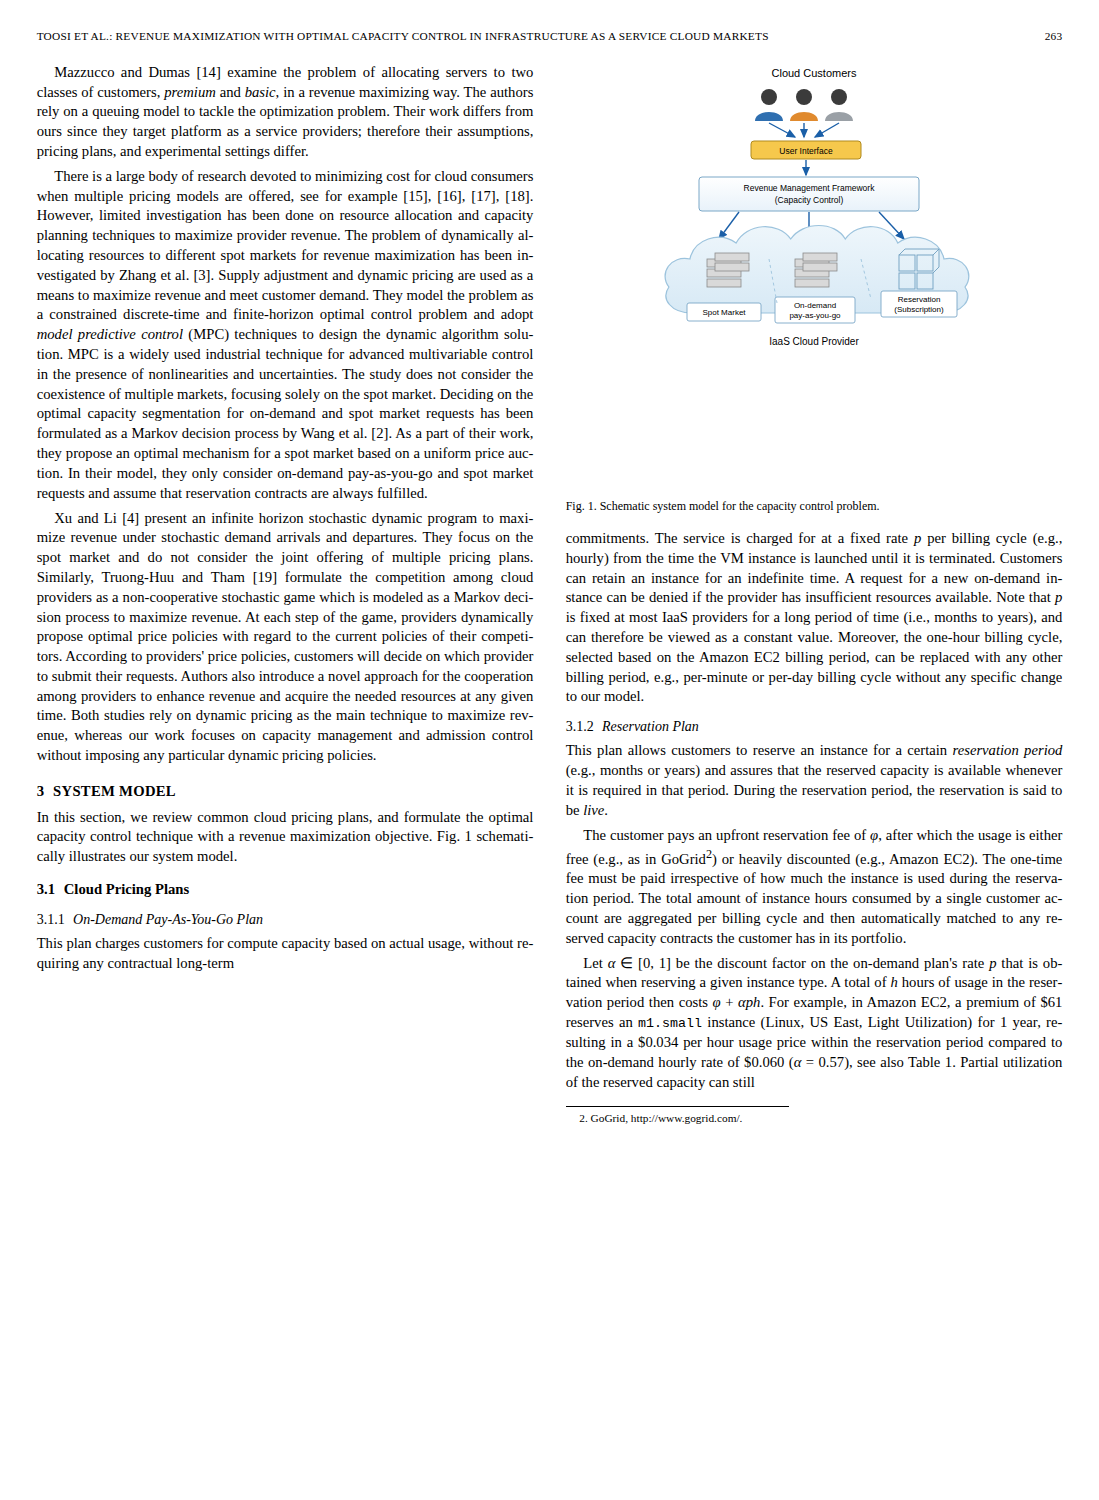Toosi et al.: Revenue Maximization with Optimal Capacity Control in Infrastructure as a Service Cloud Markets
263
Mazzucco and Dumas [14] examine the problem of allocating servers to two classes of customers, premium and basic, in a revenue maximizing way. The authors rely on a queuing model to tackle the optimization problem. Their work differs from ours since they target platform as a service providers; therefore their assumptions, pricing plans, and experimental settings differ.
There is a large body of research devoted to minimizing cost for cloud consumers when multiple pricing models are offered, see for example [15], [16], [17], [18]. However, limited investigation has been done on resource allocation and capacity planning techniques to maximize provider revenue. The problem of dynamically allocating resources to different spot markets for revenue maximization has been investigated by Zhang et al. [3]. Supply adjustment and dynamic pricing are used as a means to maximize revenue and meet customer demand. They model the problem as a constrained discrete-time and finite-horizon optimal control problem and adopt model predictive control (MPC) techniques to design the dynamic algorithm solution. MPC is a widely used industrial technique for advanced multivariable control in the presence of nonlinearities and uncertainties. The study does not consider the coexistence of multiple markets, focusing solely on the spot market. Deciding on the optimal capacity segmentation for on-demand and spot market requests has been formulated as a Markov decision process by Wang et al. [2]. As a part of their work, they propose an optimal mechanism for a spot market based on a uniform price auction. In their model, they only consider on-demand pay-as-you-go and spot market requests and assume that reservation contracts are always fulfilled.
Xu and Li [4] present an infinite horizon stochastic dynamic program to maximize revenue under stochastic demand arrivals and departures. They focus on the spot market and do not consider the joint offering of multiple pricing plans. Similarly, Truong-Huu and Tham [19] formulate the competition among cloud providers as a non-cooperative stochastic game which is modeled as a Markov decision process to maximize revenue. At each step of the game, providers dynamically propose optimal price policies with regard to the current policies of their competitors. According to providers' price policies, customers will decide on which provider to submit their requests. Authors also introduce a novel approach for the cooperation among providers to enhance revenue and acquire the needed resources at any given time. Both studies rely on dynamic pricing as the main technique to maximize revenue, whereas our work focuses on capacity management and admission control without imposing any particular dynamic pricing policies.
3 System Model
In this section, we review common cloud pricing plans, and formulate the optimal capacity control technique with a revenue maximization objective. Fig. 1 schematically illustrates our system model.
3.1 Cloud Pricing Plans
3.1.1 On-Demand Pay-As-You-Go Plan
This plan charges customers for compute capacity based on actual usage, without requiring any contractual long-term
Cloud Customers User Interface Revenue Management Framework (Capacity Control) Spot Market On-demand pay-as-you-go Reservation (Subscription) IaaS Cloud Provider
Fig. 1. Schematic system model for the capacity control problem.
commitments. The service is charged for at a fixed rate p per billing cycle (e.g., hourly) from the time the VM instance is launched until it is terminated. Customers can retain an instance for an indefinite time. A request for a new on-demand instance can be denied if the provider has insufficient resources available. Note that p is fixed at most IaaS providers for a long period of time (i.e., months to years), and can therefore be viewed as a constant value. Moreover, the one-hour billing cycle, selected based on the Amazon EC2 billing period, can be replaced with any other billing period, e.g., per-minute or per-day billing cycle without any specific change to our model.
3.1.2 Reservation Plan
This plan allows customers to reserve an instance for a certain reservation period (e.g., months or years) and assures that the reserved capacity is available whenever it is required in that period. During the reservation period, the reservation is said to be live.
The customer pays an upfront reservation fee of φ, after which the usage is either free (e.g., as in GoGrid2) or heavily discounted (e.g., Amazon EC2). The one-time fee must be paid irrespective of how much the instance is used during the reservation period. The total amount of instance hours consumed by a single customer account are aggregated per billing cycle and then automatically matched to any reserved capacity contracts the customer has in its portfolio.
Let α ∈ [0, 1] be the discount factor on the on-demand plan's rate p that is obtained when reserving a given instance type. A total of h hours of usage in the reservation period then costs φ + αph. For example, in Amazon EC2, a premium of $61 reserves an m1.small instance (Linux, US East, Light Utilization) for 1 year, resulting in a $0.034 per hour usage price within the reservation period compared to the on-demand hourly rate of $0.060 (α = 0.57), see also Table 1. Partial utilization of the reserved capacity can still
2. GoGrid, http://www.gogrid.com/.